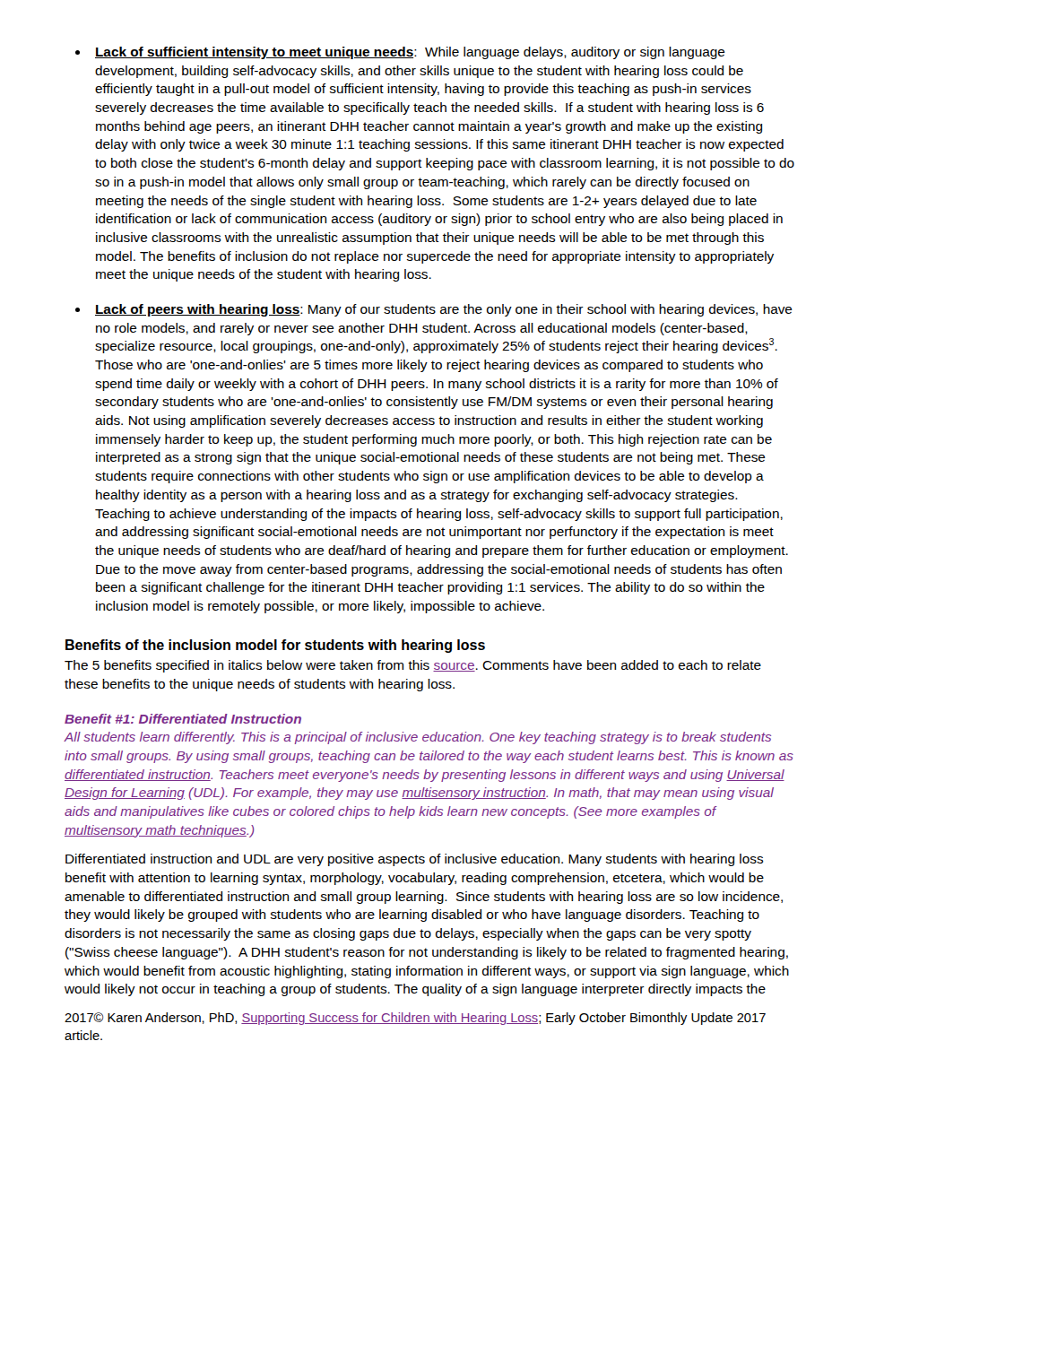Lack of sufficient intensity to meet unique needs: While language delays, auditory or sign language development, building self-advocacy skills, and other skills unique to the student with hearing loss could be efficiently taught in a pull-out model of sufficient intensity, having to provide this teaching as push-in services severely decreases the time available to specifically teach the needed skills. If a student with hearing loss is 6 months behind age peers, an itinerant DHH teacher cannot maintain a year's growth and make up the existing delay with only twice a week 30 minute 1:1 teaching sessions. If this same itinerant DHH teacher is now expected to both close the student's 6-month delay and support keeping pace with classroom learning, it is not possible to do so in a push-in model that allows only small group or team-teaching, which rarely can be directly focused on meeting the needs of the single student with hearing loss. Some students are 1-2+ years delayed due to late identification or lack of communication access (auditory or sign) prior to school entry who are also being placed in inclusive classrooms with the unrealistic assumption that their unique needs will be able to be met through this model. The benefits of inclusion do not replace nor supercede the need for appropriate intensity to appropriately meet the unique needs of the student with hearing loss.
Lack of peers with hearing loss: Many of our students are the only one in their school with hearing devices, have no role models, and rarely or never see another DHH student. Across all educational models (center-based, specialize resource, local groupings, one-and-only), approximately 25% of students reject their hearing devices3. Those who are 'one-and-onlies' are 5 times more likely to reject hearing devices as compared to students who spend time daily or weekly with a cohort of DHH peers. In many school districts it is a rarity for more than 10% of secondary students who are 'one-and-onlies' to consistently use FM/DM systems or even their personal hearing aids. Not using amplification severely decreases access to instruction and results in either the student working immensely harder to keep up, the student performing much more poorly, or both. This high rejection rate can be interpreted as a strong sign that the unique social-emotional needs of these students are not being met. These students require connections with other students who sign or use amplification devices to be able to develop a healthy identity as a person with a hearing loss and as a strategy for exchanging self-advocacy strategies. Teaching to achieve understanding of the impacts of hearing loss, self-advocacy skills to support full participation, and addressing significant social-emotional needs are not unimportant nor perfunctory if the expectation is meet the unique needs of students who are deaf/hard of hearing and prepare them for further education or employment. Due to the move away from center-based programs, addressing the social-emotional needs of students has often been a significant challenge for the itinerant DHH teacher providing 1:1 services. The ability to do so within the inclusion model is remotely possible, or more likely, impossible to achieve.
Benefits of the inclusion model for students with hearing loss
The 5 benefits specified in italics below were taken from this source. Comments have been added to each to relate these benefits to the unique needs of students with hearing loss.
Benefit #1: Differentiated Instruction
All students learn differently. This is a principal of inclusive education. One key teaching strategy is to break students into small groups. By using small groups, teaching can be tailored to the way each student learns best. This is known as differentiated instruction. Teachers meet everyone's needs by presenting lessons in different ways and using Universal Design for Learning (UDL). For example, they may use multisensory instruction. In math, that may mean using visual aids and manipulatives like cubes or colored chips to help kids learn new concepts. (See more examples of multisensory math techniques.)
Differentiated instruction and UDL are very positive aspects of inclusive education. Many students with hearing loss benefit with attention to learning syntax, morphology, vocabulary, reading comprehension, etcetera, which would be amenable to differentiated instruction and small group learning. Since students with hearing loss are so low incidence, they would likely be grouped with students who are learning disabled or who have language disorders. Teaching to disorders is not necessarily the same as closing gaps due to delays, especially when the gaps can be very spotty ("Swiss cheese language"). A DHH student's reason for not understanding is likely to be related to fragmented hearing, which would benefit from acoustic highlighting, stating information in different ways, or support via sign language, which would likely not occur in teaching a group of students. The quality of a sign language interpreter directly impacts the
2017© Karen Anderson, PhD, Supporting Success for Children with Hearing Loss; Early October Bimonthly Update 2017 article.